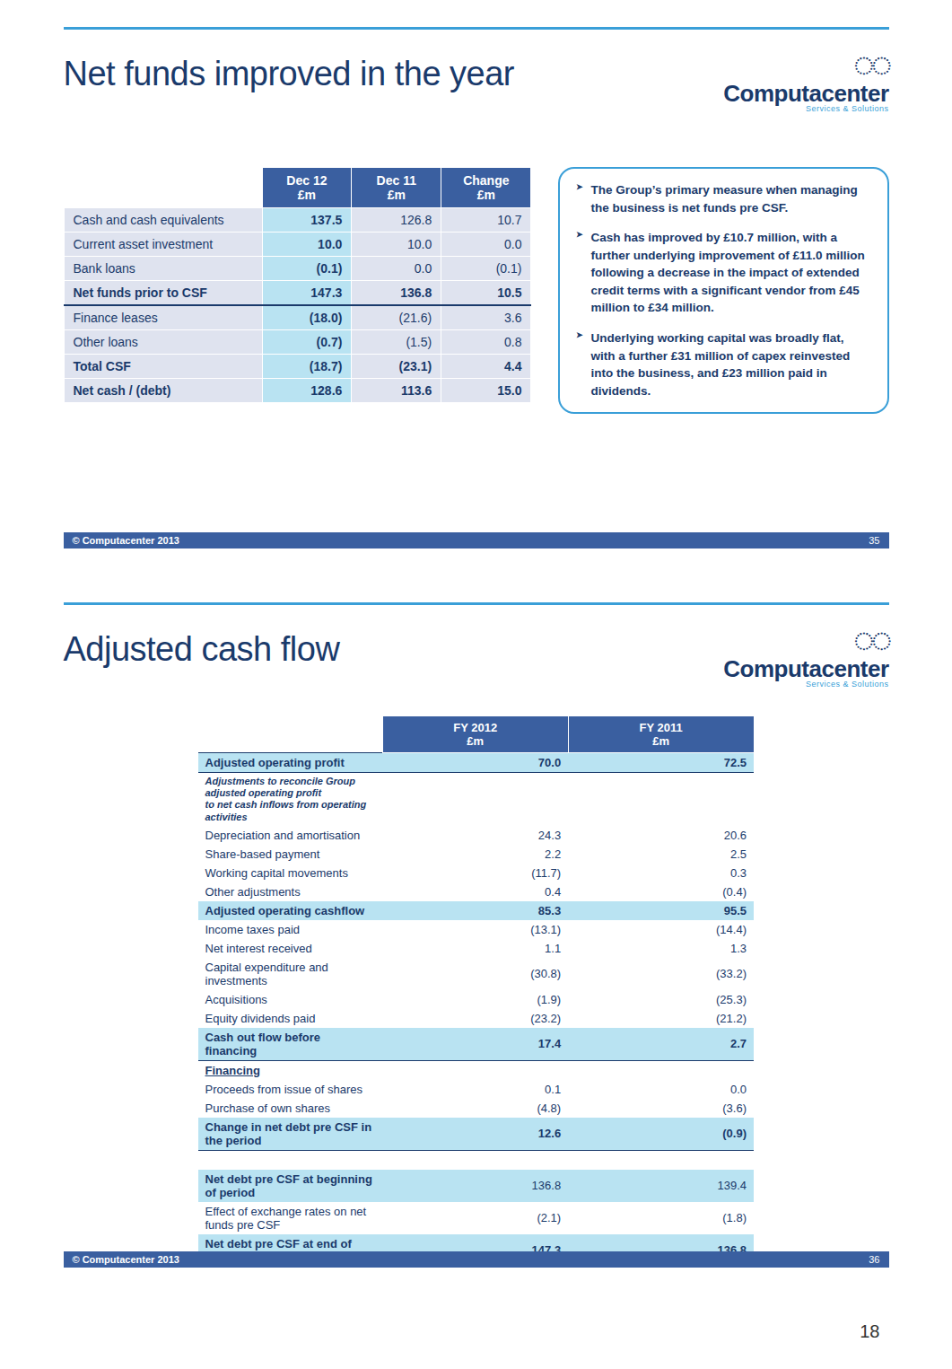Net funds improved in the year
◌◌
Computacenter
Services & Solutions
| | Dec 12 £m | Dec 11 £m | Change £m |
| --- | --- | --- | --- |
| Cash and cash equivalents | 137.5 | 126.8 | 10.7 |
| Current asset investment | 10.0 | 10.0 | 0.0 |
| Bank loans | (0.1) | 0.0 | (0.1) |
| Net funds prior to CSF | 147.3 | 136.8 | 10.5 |
| Finance leases | (18.0) | (21.6) | 3.6 |
| Other loans | (0.7) | (1.5) | 0.8 |
| Total CSF | (18.7) | (23.1) | 4.4 |
| Net cash / (debt) | 128.6 | 113.6 | 15.0 |
The Group’s primary measure when managing the business is net funds pre CSF.
Cash has improved by £10.7 million, with a further underlying improvement of £11.0 million following a decrease in the impact of extended credit terms with a significant vendor from £45 million to £34 million.
Underlying working capital was broadly flat, with a further £31 million of capex reinvested into the business, and £23 million paid in dividends.
© Computacenter 2013 35
Adjusted cash flow
◌◌
Computacenter
Services & Solutions
| | FY 2012 £m | FY 2011 £m |
| --- | --- | --- |
| Adjusted operating profit | 70.0 | 72.5 |
| Adjustments to reconcile Group adjusted operating profit to net cash inflows from operating activities | | |
| Depreciation and amortisation | 24.3 | 20.6 |
| Share-based payment | 2.2 | 2.5 |
| Working capital movements | (11.7) | 0.3 |
| Other adjustments | 0.4 | (0.4) |
| Adjusted operating cashflow | 85.3 | 95.5 |
| Income taxes paid | (13.1) | (14.4) |
| Net interest received | 1.1 | 1.3 |
| Capital expenditure and investments | (30.8) | (33.2) |
| Acquisitions | (1.9) | (25.3) |
| Equity dividends paid | (23.2) | (21.2) |
| Cash out flow before financing | 17.4 | 2.7 |
| Financing | | |
| Proceeds from issue of shares | 0.1 | 0.0 |
| Purchase of own shares | (4.8) | (3.6) |
| Change in net debt pre CSF in the period | 12.6 | (0.9) |
| Net debt pre CSF at beginning of period | 136.8 | 139.4 |
| Effect of exchange rates on net funds pre CSF | (2.1) | (1.8) |
| Net debt pre CSF at end of period | 147.3 | 136.8 |
© Computacenter 2013 36
18